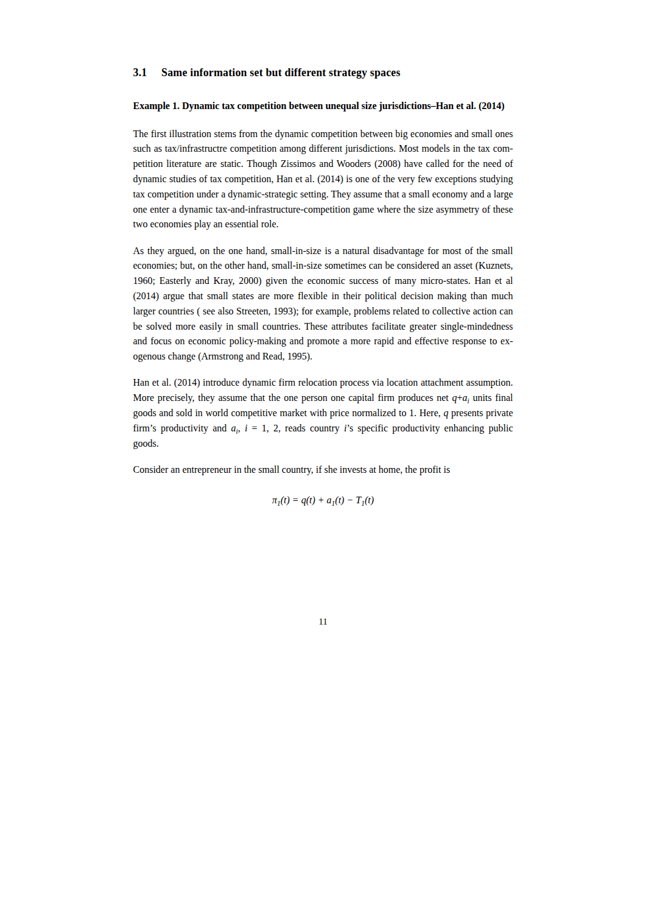3.1 Same information set but different strategy spaces
Example 1. Dynamic tax competition between unequal size jurisdictions–Han et al. (2014)
The first illustration stems from the dynamic competition between big economies and small ones such as tax/infrastructre competition among different jurisdictions. Most models in the tax competition literature are static. Though Zissimos and Wooders (2008) have called for the need of dynamic studies of tax competition, Han et al. (2014) is one of the very few exceptions studying tax competition under a dynamic-strategic setting. They assume that a small economy and a large one enter a dynamic tax-and-infrastructure-competition game where the size asymmetry of these two economies play an essential role.
As they argued, on the one hand, small-in-size is a natural disadvantage for most of the small economies; but, on the other hand, small-in-size sometimes can be considered an asset (Kuznets, 1960; Easterly and Kray, 2000) given the economic success of many micro-states. Han et al (2014) argue that small states are more flexible in their political decision making than much larger countries ( see also Streeten, 1993); for example, problems related to collective action can be solved more easily in small countries. These attributes facilitate greater single-mindedness and focus on economic policy-making and promote a more rapid and effective response to exogenous change (Armstrong and Read, 1995).
Han et al. (2014) introduce dynamic firm relocation process via location attachment assumption. More precisely, they assume that the one person one capital firm produces net q+ai units final goods and sold in world competitive market with price normalized to 1. Here, q presents private firm’s productivity and ai, i = 1, 2, reads country i’s specific productivity enhancing public goods.
Consider an entrepreneur in the small country, if she invests at home, the profit is
π1(t) = q(t) + a1(t) − T1(t)
11